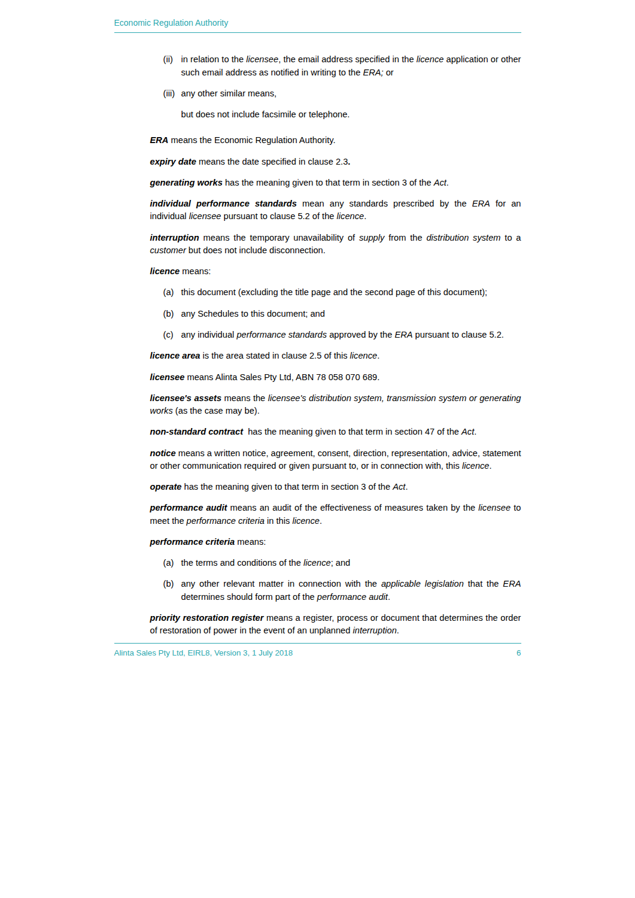Economic Regulation Authority
(ii)
in relation to the licensee, the email address specified in the licence application or other such email address as notified in writing to the ERA; or
(iii)
any other similar means,
but does not include facsimile or telephone.
ERA means the Economic Regulation Authority.
expiry date means the date specified in clause 2.3.
generating works has the meaning given to that term in section 3 of the Act.
individual performance standards mean any standards prescribed by the ERA for an individual licensee pursuant to clause 5.2 of the licence.
interruption means the temporary unavailability of supply from the distribution system to a customer but does not include disconnection.
licence means:
(a)
this document (excluding the title page and the second page of this document);
(b)
any Schedules to this document; and
(c)
any individual performance standards approved by the ERA pursuant to clause 5.2.
licence area is the area stated in clause 2.5 of this licence.
licensee means Alinta Sales Pty Ltd, ABN 78 058 070 689.
licensee's assets means the licensee's distribution system, transmission system or generating works (as the case may be).
non-standard contract has the meaning given to that term in section 47 of the Act.
notice means a written notice, agreement, consent, direction, representation, advice, statement or other communication required or given pursuant to, or in connection with, this licence.
operate has the meaning given to that term in section 3 of the Act.
performance audit means an audit of the effectiveness of measures taken by the licensee to meet the performance criteria in this licence.
performance criteria means:
(a)
the terms and conditions of the licence; and
(b)
any other relevant matter in connection with the applicable legislation that the ERA determines should form part of the performance audit.
priority restoration register means a register, process or document that determines the order of restoration of power in the event of an unplanned interruption.
Alinta Sales Pty Ltd, EIRL8, Version 3, 1 July 2018
6